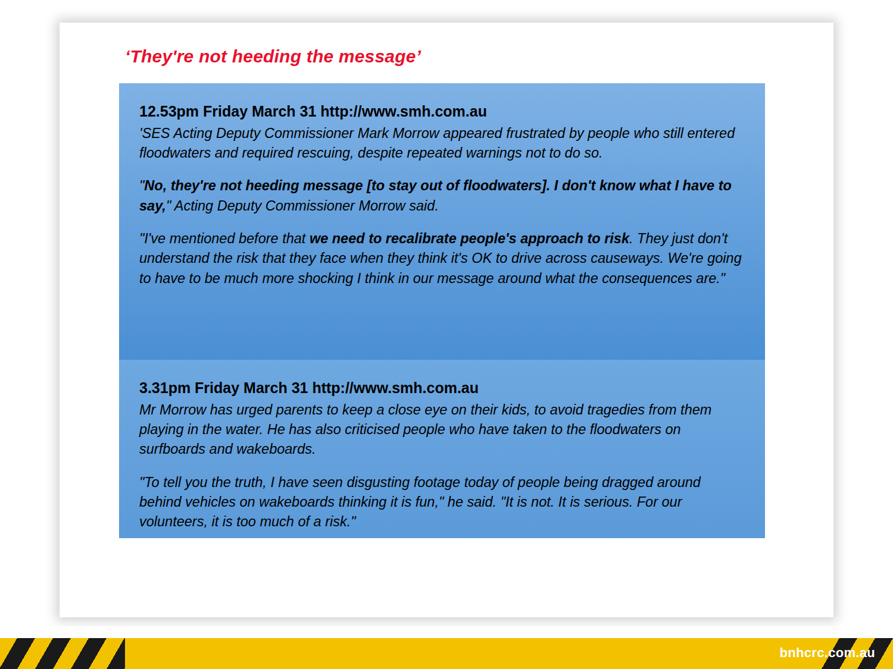‘They're not heeding the message’
12.53pm Friday March 31 http://www.smh.com.au 'SES Acting Deputy Commissioner Mark Morrow appeared frustrated by people who still entered floodwaters and required rescuing, despite repeated warnings not to do so.
"No, they're not heeding message [to stay out of floodwaters]. I don't know what I have to say," Acting Deputy Commissioner Morrow said.
"I've mentioned before that we need to recalibrate people's approach to risk. They just don't understand the risk that they face when they think it's OK to drive across causeways. We're going to have to be much more shocking I think in our message around what the consequences are."
3.31pm Friday March 31 http://www.smh.com.au Mr Morrow has urged parents to keep a close eye on their kids, to avoid tragedies from them playing in the water. He has also criticised people who have taken to the floodwaters on surfboards and wakeboards.
"To tell you the truth, I have seen disgusting footage today of people being dragged around behind vehicles on wakeboards thinking it is fun," he said. "It is not. It is serious. For our volunteers, it is too much of a risk."
bnhcrc.com.au